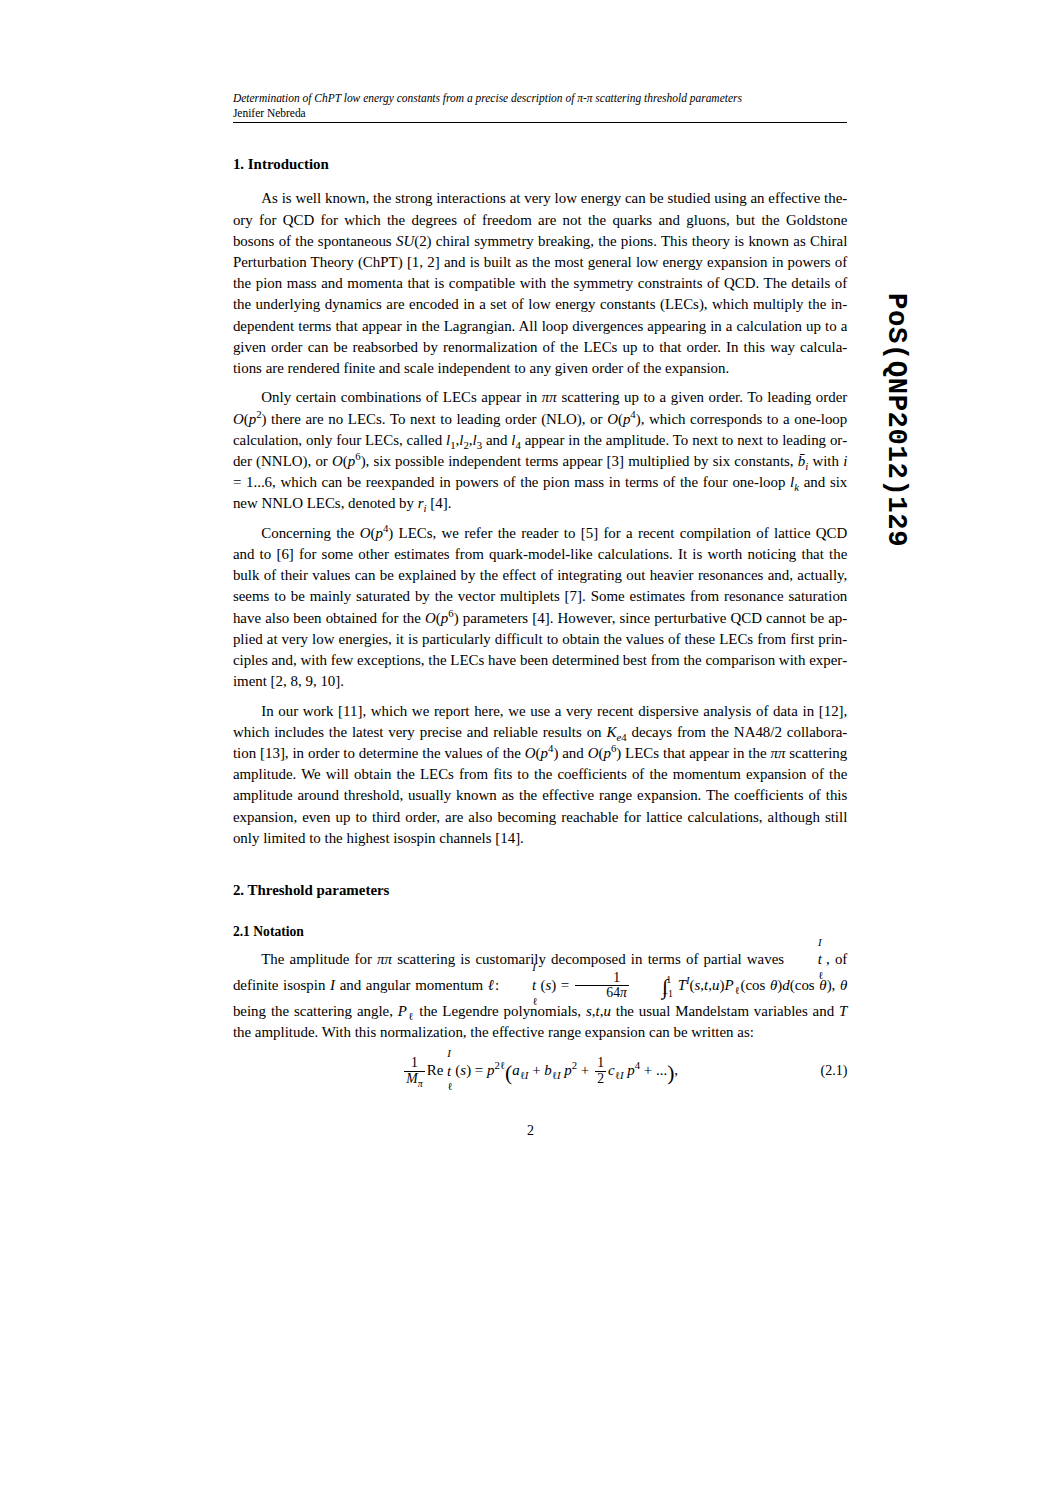Determination of ChPT low energy constants from a precise description of π-π scattering threshold parameters Jenifer Nebreda
PoS(QNP2012)129
1. Introduction
As is well known, the strong interactions at very low energy can be studied using an effective theory for QCD for which the degrees of freedom are not the quarks and gluons, but the Goldstone bosons of the spontaneous SU(2) chiral symmetry breaking, the pions. This theory is known as Chiral Perturbation Theory (ChPT) [1, 2] and is built as the most general low energy expansion in powers of the pion mass and momenta that is compatible with the symmetry constraints of QCD. The details of the underlying dynamics are encoded in a set of low energy constants (LECs), which multiply the independent terms that appear in the Lagrangian. All loop divergences appearing in a calculation up to a given order can be reabsorbed by renormalization of the LECs up to that order. In this way calculations are rendered finite and scale independent to any given order of the expansion.
Only certain combinations of LECs appear in ππ scattering up to a given order. To leading order O(p2) there are no LECs. To next to leading order (NLO), or O(p4), which corresponds to a one-loop calculation, only four LECs, called l1,l2,l3 and l4 appear in the amplitude. To next to next to leading order (NNLO), or O(p6), six possible independent terms appear [3] multiplied by six constants, b̄i with i = 1...6, which can be reexpanded in powers of the pion mass in terms of the four one-loop lk and six new NNLO LECs, denoted by ri [4].
Concerning the O(p4) LECs, we refer the reader to [5] for a recent compilation of lattice QCD and to [6] for some other estimates from quark-model-like calculations. It is worth noticing that the bulk of their values can be explained by the effect of integrating out heavier resonances and, actually, seems to be mainly saturated by the vector multiplets [7]. Some estimates from resonance saturation have also been obtained for the O(p6) parameters [4]. However, since perturbative QCD cannot be applied at very low energies, it is particularly difficult to obtain the values of these LECs from first principles and, with few exceptions, the LECs have been determined best from the comparison with experiment [2, 8, 9, 10].
In our work [11], which we report here, we use a very recent dispersive analysis of data in [12], which includes the latest very precise and reliable results on Ke4 decays from the NA48/2 collaboration [13], in order to determine the values of the O(p4) and O(p6) LECs that appear in the ππ scattering amplitude. We will obtain the LECs from fits to the coefficients of the momentum expansion of the amplitude around threshold, usually known as the effective range expansion. The coefficients of this expansion, even up to third order, are also becoming reachable for lattice calculations, although still only limited to the highest isospin channels [14].
2. Threshold parameters
2.1 Notation
The amplitude for ππ scattering is customarily decomposed in terms of partial waves tIℓt, of definite isospin I and angular momentum ℓ: tIℓt(s) = 164π∫1−1 TI(s,t,u)Pℓ(cos θ)d(cos θ), θ being the scattering angle, Pℓ the Legendre polynomials, s,t,u the usual Mandelstam variables and T the amplitude. With this normalization, the effective range expansion can be written as:
1 Mπ Re tIℓt(s) = p2ℓ(aℓI + bℓI p2 + 12 cℓI p4 + ...), (2.1)
2